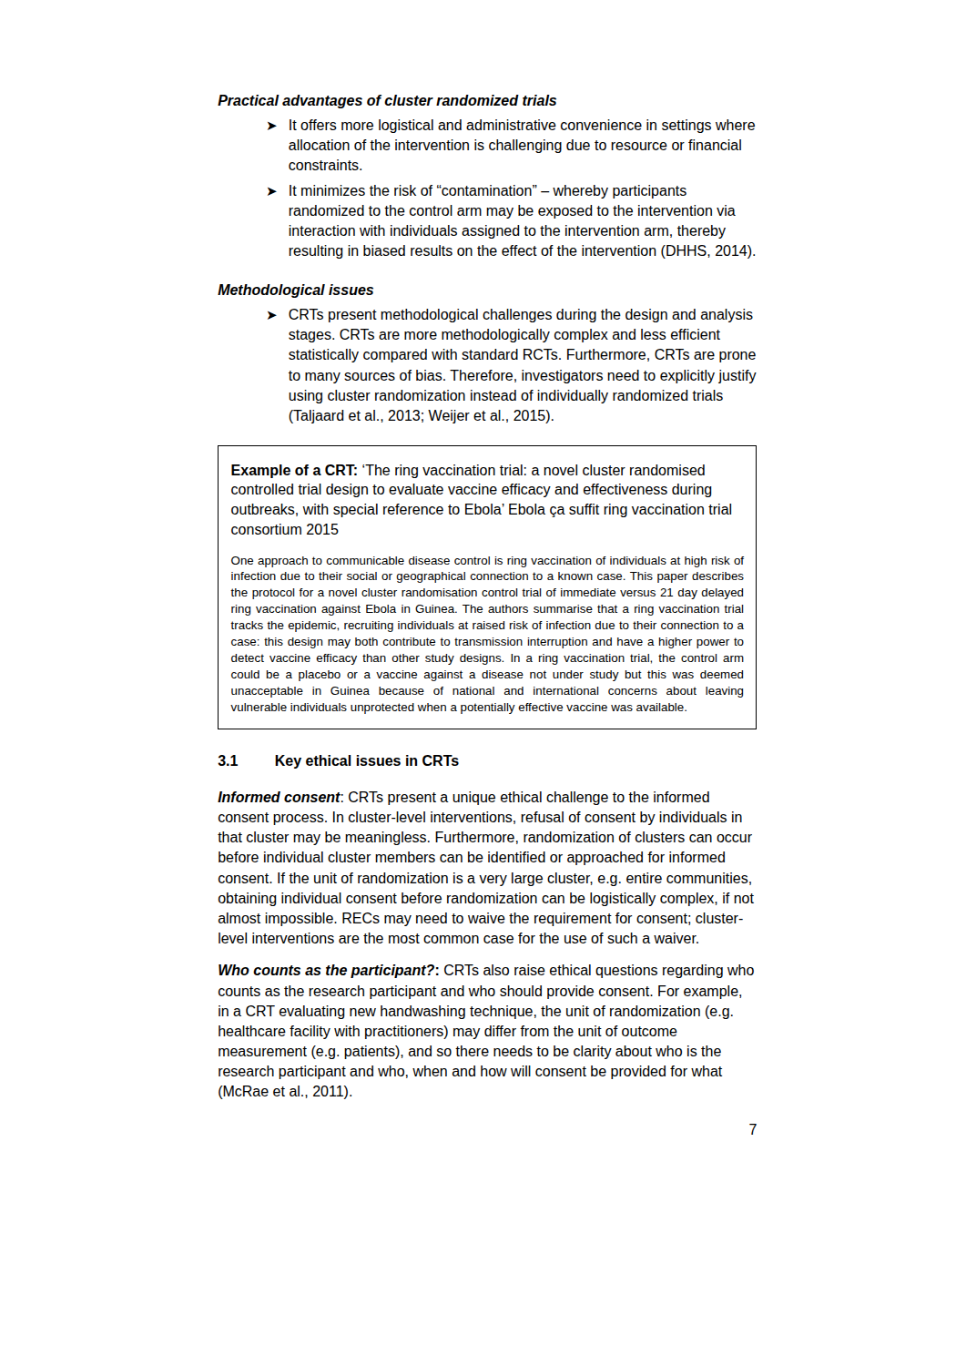Practical advantages of cluster randomized trials
It offers more logistical and administrative convenience in settings where allocation of the intervention is challenging due to resource or financial constraints.
It minimizes the risk of “contamination” – whereby participants randomized to the control arm may be exposed to the intervention via interaction with individuals assigned to the intervention arm, thereby resulting in biased results on the effect of the intervention (DHHS, 2014).
Methodological issues
CRTs present methodological challenges during the design and analysis stages. CRTs are more methodologically complex and less efficient statistically compared with standard RCTs. Furthermore, CRTs are prone to many sources of bias. Therefore, investigators need to explicitly justify using cluster randomization instead of individually randomized trials (Taljaard et al., 2013; Weijer et al., 2015).
Example of a CRT: ‘The ring vaccination trial: a novel cluster randomised controlled trial design to evaluate vaccine efficacy and effectiveness during outbreaks, with special reference to Ebola’ Ebola ça suffit ring vaccination trial consortium 2015
One approach to communicable disease control is ring vaccination of individuals at high risk of infection due to their social or geographical connection to a known case. This paper describes the protocol for a novel cluster randomisation control trial of immediate versus 21 day delayed ring vaccination against Ebola in Guinea. The authors summarise that a ring vaccination trial tracks the epidemic, recruiting individuals at raised risk of infection due to their connection to a case: this design may both contribute to transmission interruption and have a higher power to detect vaccine efficacy than other study designs. In a ring vaccination trial, the control arm could be a placebo or a vaccine against a disease not under study but this was deemed unacceptable in Guinea because of national and international concerns about leaving vulnerable individuals unprotected when a potentially effective vaccine was available.
3.1 Key ethical issues in CRTs
Informed consent: CRTs present a unique ethical challenge to the informed consent process. In cluster-level interventions, refusal of consent by individuals in that cluster may be meaningless. Furthermore, randomization of clusters can occur before individual cluster members can be identified or approached for informed consent. If the unit of randomization is a very large cluster, e.g. entire communities, obtaining individual consent before randomization can be logistically complex, if not almost impossible. RECs may need to waive the requirement for consent; cluster-level interventions are the most common case for the use of such a waiver.
Who counts as the participant?: CRTs also raise ethical questions regarding who counts as the research participant and who should provide consent. For example, in a CRT evaluating new handwashing technique, the unit of randomization (e.g. healthcare facility with practitioners) may differ from the unit of outcome measurement (e.g. patients), and so there needs to be clarity about who is the research participant and who, when and how will consent be provided for what (McRae et al., 2011).
7